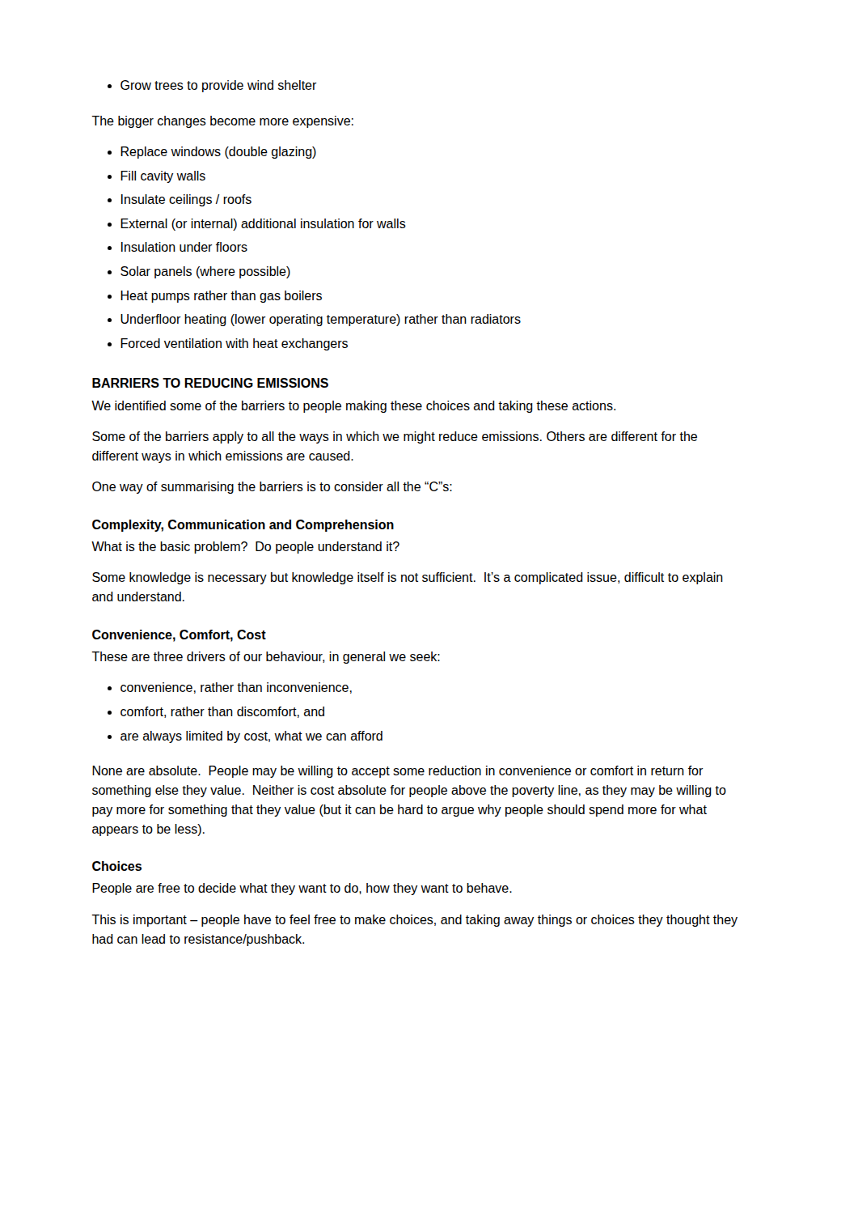Grow trees to provide wind shelter
The bigger changes become more expensive:
Replace windows (double glazing)
Fill cavity walls
Insulate ceilings / roofs
External (or internal) additional insulation for walls
Insulation under floors
Solar panels (where possible)
Heat pumps rather than gas boilers
Underfloor heating (lower operating temperature) rather than radiators
Forced ventilation with heat exchangers
Barriers to Reducing Emissions
We identified some of the barriers to people making these choices and taking these actions.
Some of the barriers apply to all the ways in which we might reduce emissions. Others are different for the different ways in which emissions are caused.
One way of summarising the barriers is to consider all the “C”s:
Complexity, Communication and Comprehension
What is the basic problem? Do people understand it?
Some knowledge is necessary but knowledge itself is not sufficient. It’s a complicated issue, difficult to explain and understand.
Convenience, Comfort, Cost
These are three drivers of our behaviour, in general we seek:
convenience, rather than inconvenience,
comfort, rather than discomfort, and
are always limited by cost, what we can afford
None are absolute. People may be willing to accept some reduction in convenience or comfort in return for something else they value. Neither is cost absolute for people above the poverty line, as they may be willing to pay more for something that they value (but it can be hard to argue why people should spend more for what appears to be less).
Choices
People are free to decide what they want to do, how they want to behave.
This is important – people have to feel free to make choices, and taking away things or choices they thought they had can lead to resistance/pushback.